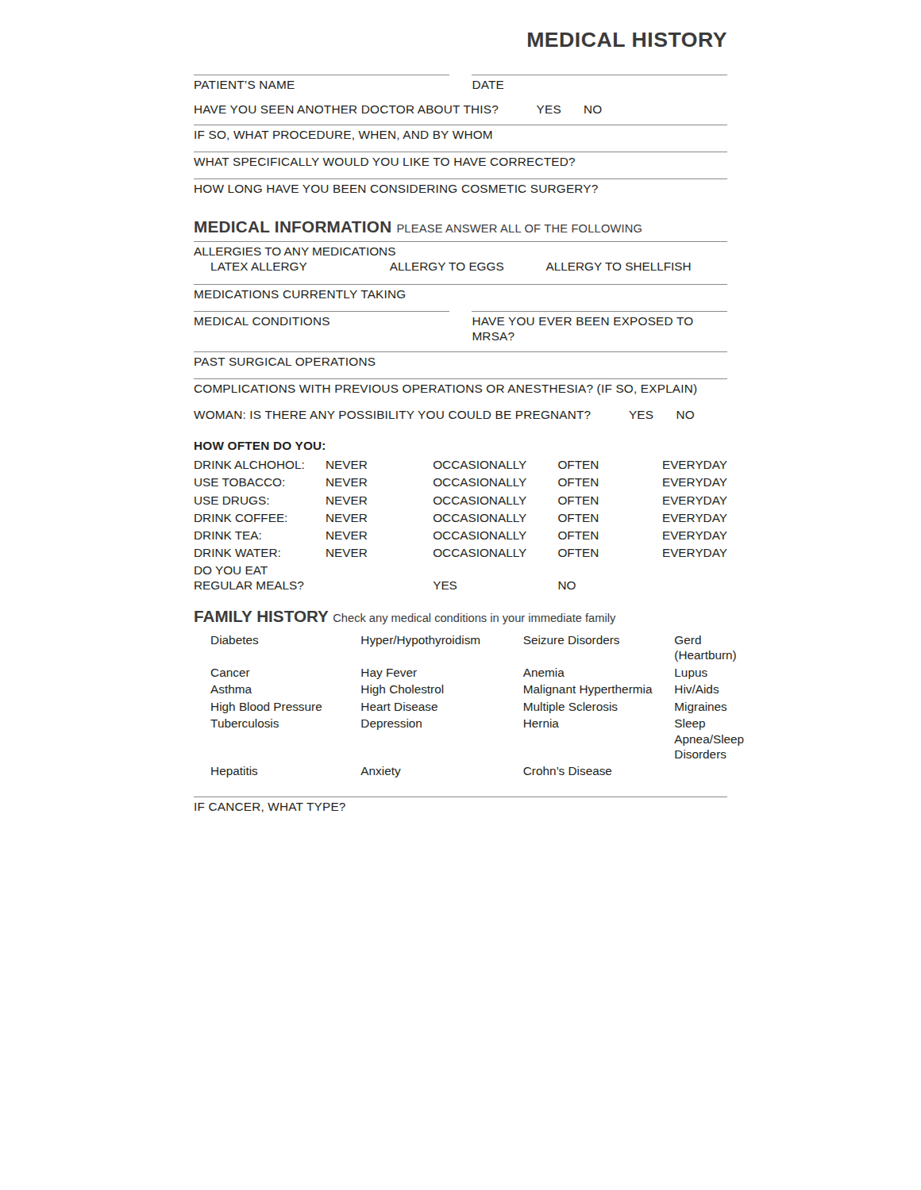MEDICAL HISTORY
PATIENT’S NAME
DATE
HAVE YOU SEEN ANOTHER DOCTOR ABOUT THIS? YES NO
IF SO, WHAT PROCEDURE, WHEN, AND BY WHOM
WHAT SPECIFICALLY WOULD YOU LIKE TO HAVE CORRECTED?
HOW LONG HAVE YOU BEEN CONSIDERING COSMETIC SURGERY?
MEDICAL INFORMATION Please answer all of the following
ALLERGIES TO ANY MEDICATIONS
LATEX ALLERGY
ALLERGY TO EGGS
ALLERGY TO SHELLFISH
MEDICATIONS CURRENTLY TAKING
MEDICAL CONDITIONS
HAVE YOU EVER BEEN EXPOSED TO MRSA?
PAST SURGICAL OPERATIONS
COMPLICATIONS WITH PREVIOUS OPERATIONS OR ANESTHESIA? (IF SO, EXPLAIN)
WOMAN: IS THERE ANY POSSIBILITY YOU COULD BE PREGNANT? YES NO
HOW OFTEN DO YOU:
| DRINK ALCHOHOL: | NEVER | OCCASIONALLY | OFTEN | EVERYDAY |
| USE TOBACCO: | NEVER | OCCASIONALLY | OFTEN | EVERYDAY |
| USE DRUGS: | NEVER | OCCASIONALLY | OFTEN | EVERYDAY |
| DRINK COFFEE: | NEVER | OCCASIONALLY | OFTEN | EVERYDAY |
| DRINK TEA: | NEVER | OCCASIONALLY | OFTEN | EVERYDAY |
| DRINK WATER: | NEVER | OCCASIONALLY | OFTEN | EVERYDAY |
| DO YOU EAT REGULAR MEALS? | | YES | NO | |
FAMILY HISTORY Check any medical conditions in your immediate family
| Diabetes | Hyper/Hypothyroidism | Seizure Disorders | Gerd (Heartburn) |
| Cancer | Hay Fever | Anemia | Lupus |
| Asthma | High Cholestrol | Malignant Hyperthermia | Hiv/Aids |
| High Blood Pressure | Heart Disease | Multiple Sclerosis | Migraines |
| Tuberculosis | Depression | Hernia | Sleep Apnea/Sleep Disorders |
| Hepatitis | Anxiety | Crohn’s Disease | |
IF CANCER, WHAT TYPE?